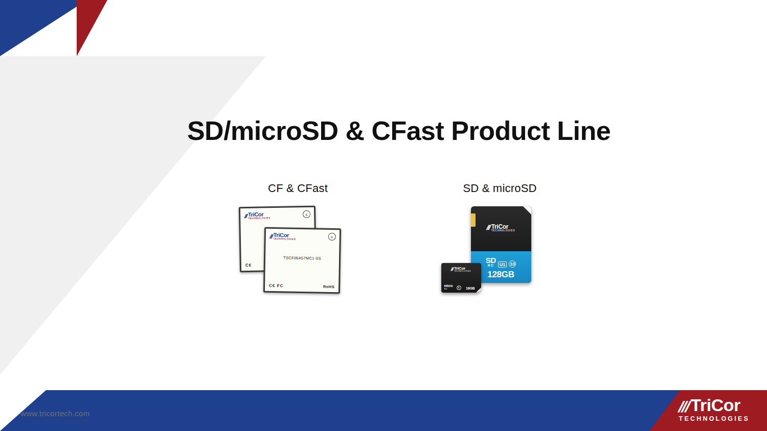SD/microSD & CFast Product Line
CF & CFast
/// TriCor TECHNOLOGIES
c
TR
C€ FC
/// TriCor TECHNOLOGIES
c
TSCF064G7MC1-SS
C€ FC RoHS
SD & microSD
/// TriCor TECHNOLOGIES
SDXC U1 10
128GB
/// TriCor TECHNOLOGIES
micro SD 6 16GB
www.tricortech.com
///TriCor TECHNOLOGIES